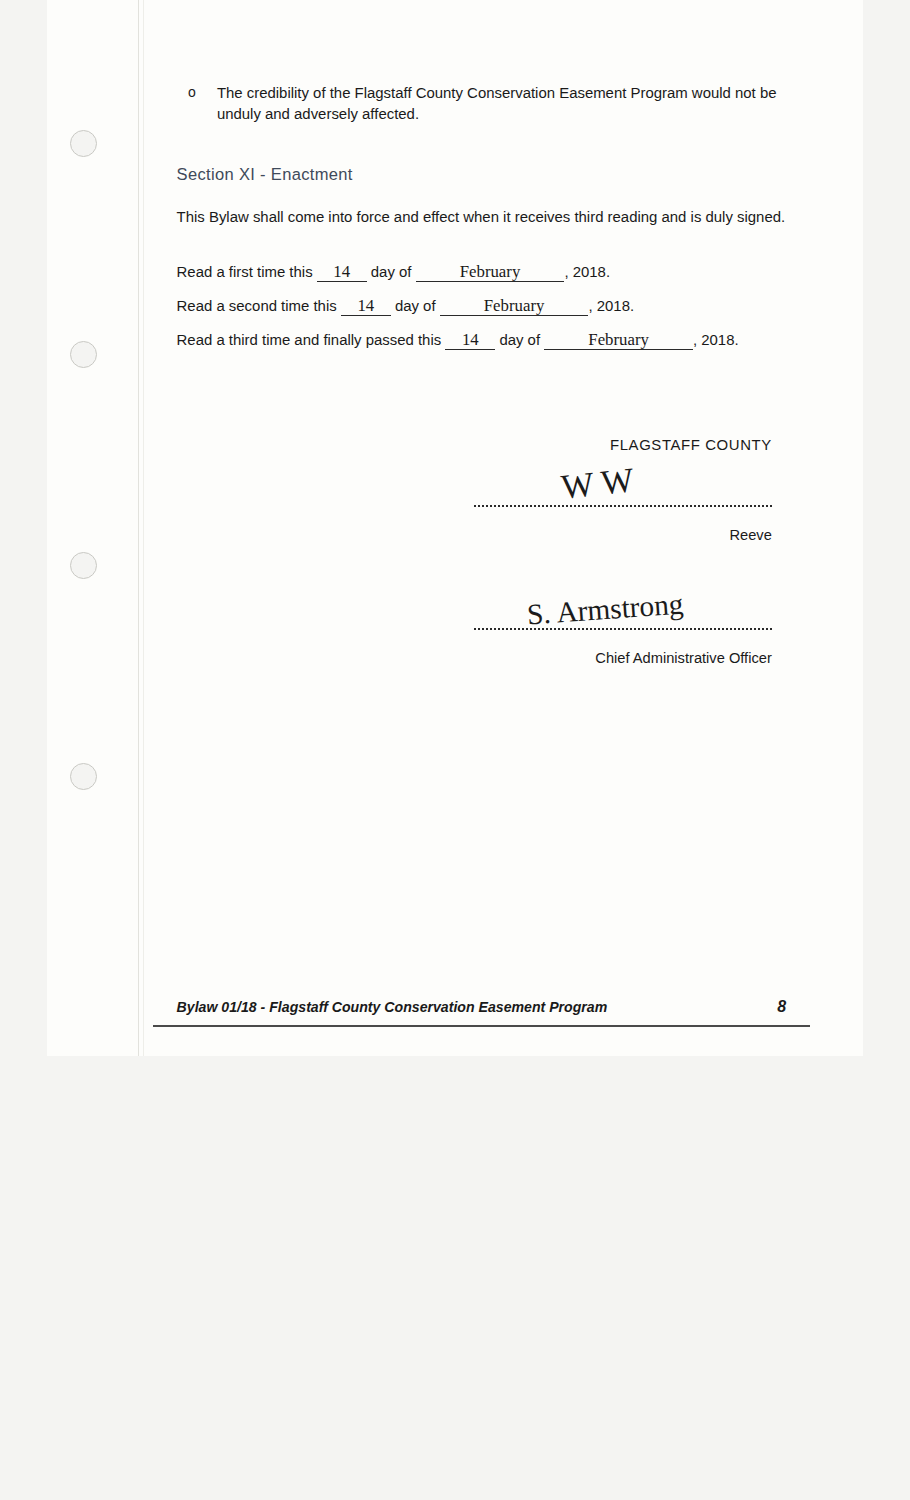The credibility of the Flagstaff County Conservation Easement Program would not be unduly and adversely affected.
Section XI - Enactment
This Bylaw shall come into force and effect when it receives third reading and is duly signed.
Read a first time this 14 day of February, 2018.
Read a second time this 14 day of February, 2018.
Read a third time and finally passed this 14 day of February, 2018.
FLAGSTAFF COUNTY
W W
Reeve
S. Armstrong
Chief Administrative Officer
Bylaw 01/18 - Flagstaff County Conservation Easement Program 8